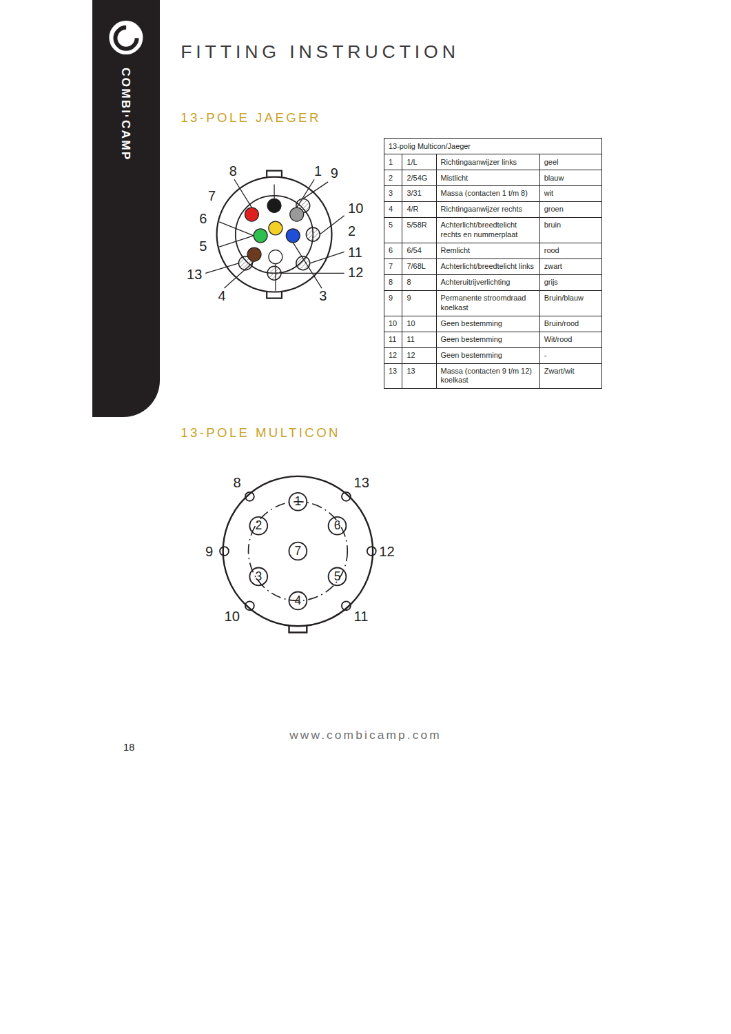COMBI-CAMP
Fitting Instruction
13-Pole Jaeger
1 8 9 7 10 6 2 5 11 12 13 4 3
| 13-polig Multicon/Jaeger |
| 1 | 1/L | Richtingaanwijzer links | geel |
| 2 | 2/54G | Mistlicht | blauw |
| 3 | 3/31 | Massa (contacten 1 t/m 8) | wit |
| 4 | 4/R | Richtingaanwijzer rechts | groen |
| 5 | 5/58R | Achterlicht/breedtelicht rechts en nummerplaat | bruin |
| 6 | 6/54 | Remlicht | rood |
| 7 | 7/68L | Achterlicht/breedtelicht links | zwart |
| 8 | 8 | Achteruitrijverlichting | grijs |
| 9 | 9 | Permanente stroomdraad koelkast | Bruin/blauw |
| 10 | 10 | Geen bestemming | Bruin/rood |
| 11 | 11 | Geen bestemming | Wit/rood |
| 12 | 12 | Geen bestemming | - |
| 13 | 13 | Massa (contacten 9 t/m 12) koelkast | Zwart/wit |
13-Pole Multicon
1 2 6 7 3 5 4 8 13 9 12 10 11
www.combicamp.com
18